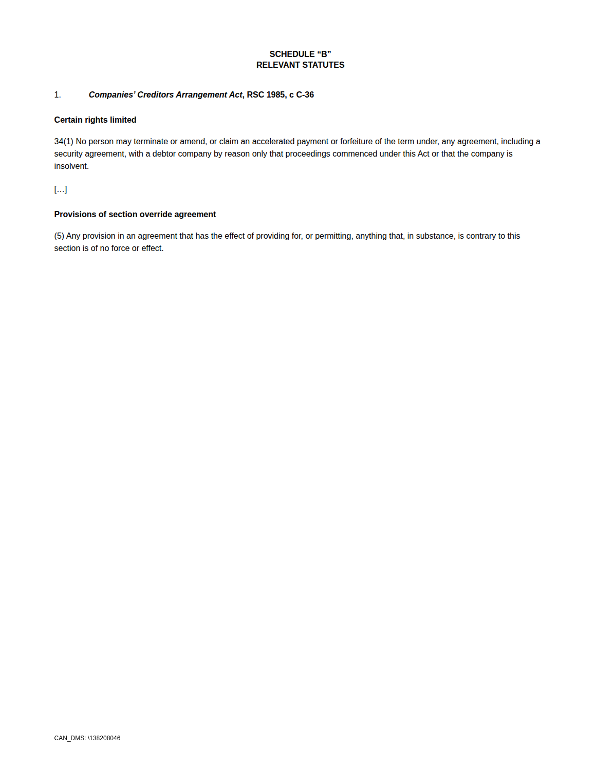SCHEDULE “B”
RELEVANT STATUTES
1. Companies’ Creditors Arrangement Act, RSC 1985, c C-36
Certain rights limited
34(1) No person may terminate or amend, or claim an accelerated payment or forfeiture of the term under, any agreement, including a security agreement, with a debtor company by reason only that proceedings commenced under this Act or that the company is insolvent.
[…]
Provisions of section override agreement
(5) Any provision in an agreement that has the effect of providing for, or permitting, anything that, in substance, is contrary to this section is of no force or effect.
CAN_DMS: \138208046